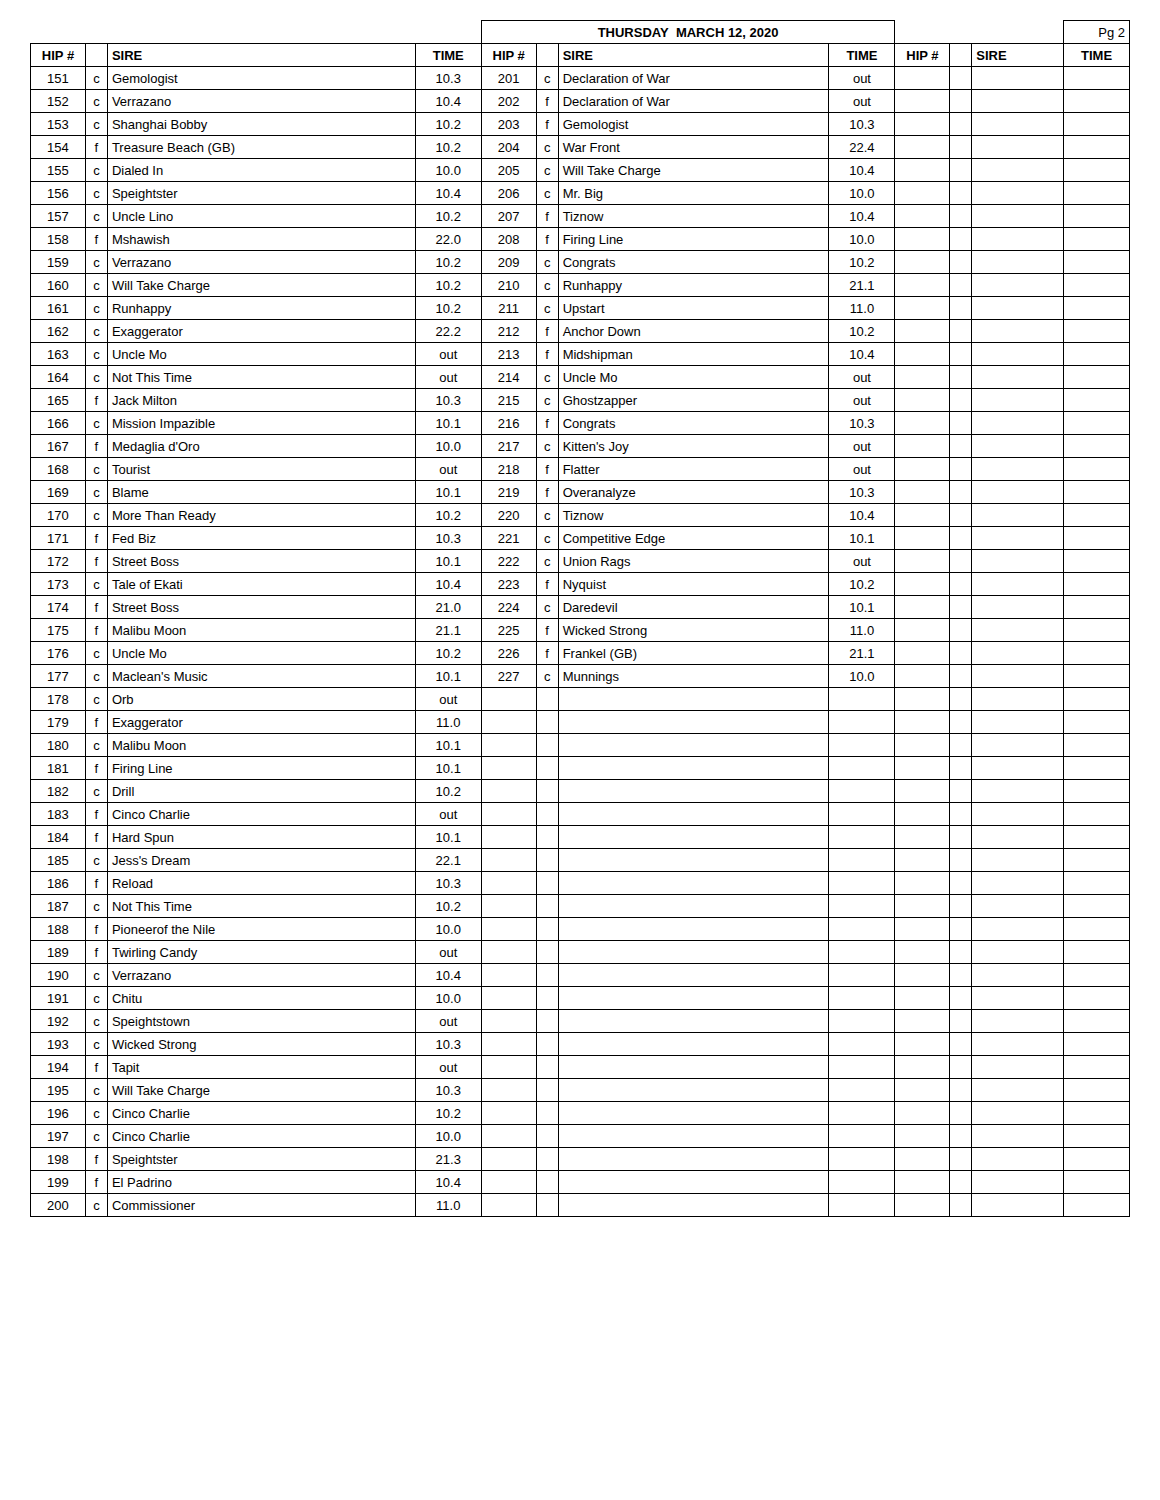| | | | | THURSDAY MARCH 12, 2020 | | | | Pg 2 |
| HIP # | | SIRE | TIME | HIP # | | SIRE | TIME | HIP # | | SIRE | TIME |
| 151 | c | Gemologist | 10.3 | 201 | c | Declaration of War | out | | | | |
| 152 | c | Verrazano | 10.4 | 202 | f | Declaration of War | out | | | | |
| 153 | c | Shanghai Bobby | 10.2 | 203 | f | Gemologist | 10.3 | | | | |
| 154 | f | Treasure Beach (GB) | 10.2 | 204 | c | War Front | 22.4 | | | | |
| 155 | c | Dialed In | 10.0 | 205 | c | Will Take Charge | 10.4 | | | | |
| 156 | c | Speightster | 10.4 | 206 | c | Mr. Big | 10.0 | | | | |
| 157 | c | Uncle Lino | 10.2 | 207 | f | Tiznow | 10.4 | | | | |
| 158 | f | Mshawish | 22.0 | 208 | f | Firing Line | 10.0 | | | | |
| 159 | c | Verrazano | 10.2 | 209 | c | Congrats | 10.2 | | | | |
| 160 | c | Will Take Charge | 10.2 | 210 | c | Runhappy | 21.1 | | | | |
| 161 | c | Runhappy | 10.2 | 211 | c | Upstart | 11.0 | | | | |
| 162 | c | Exaggerator | 22.2 | 212 | f | Anchor Down | 10.2 | | | | |
| 163 | c | Uncle Mo | out | 213 | f | Midshipman | 10.4 | | | | |
| 164 | c | Not This Time | out | 214 | c | Uncle Mo | out | | | | |
| 165 | f | Jack Milton | 10.3 | 215 | c | Ghostzapper | out | | | | |
| 166 | c | Mission Impazible | 10.1 | 216 | f | Congrats | 10.3 | | | | |
| 167 | f | Medaglia d'Oro | 10.0 | 217 | c | Kitten's Joy | out | | | | |
| 168 | c | Tourist | out | 218 | f | Flatter | out | | | | |
| 169 | c | Blame | 10.1 | 219 | f | Overanalyze | 10.3 | | | | |
| 170 | c | More Than Ready | 10.2 | 220 | c | Tiznow | 10.4 | | | | |
| 171 | f | Fed Biz | 10.3 | 221 | c | Competitive Edge | 10.1 | | | | |
| 172 | f | Street Boss | 10.1 | 222 | c | Union Rags | out | | | | |
| 173 | c | Tale of Ekati | 10.4 | 223 | f | Nyquist | 10.2 | | | | |
| 174 | f | Street Boss | 21.0 | 224 | c | Daredevil | 10.1 | | | | |
| 175 | f | Malibu Moon | 21.1 | 225 | f | Wicked Strong | 11.0 | | | | |
| 176 | c | Uncle Mo | 10.2 | 226 | f | Frankel (GB) | 21.1 | | | | |
| 177 | c | Maclean's Music | 10.1 | 227 | c | Munnings | 10.0 | | | | |
| 178 | c | Orb | out | | | | | | | | |
| 179 | f | Exaggerator | 11.0 | | | | | | | | |
| 180 | c | Malibu Moon | 10.1 | | | | | | | | |
| 181 | f | Firing Line | 10.1 | | | | | | | | |
| 182 | c | Drill | 10.2 | | | | | | | | |
| 183 | f | Cinco Charlie | out | | | | | | | | |
| 184 | f | Hard Spun | 10.1 | | | | | | | | |
| 185 | c | Jess's Dream | 22.1 | | | | | | | | |
| 186 | f | Reload | 10.3 | | | | | | | | |
| 187 | c | Not This Time | 10.2 | | | | | | | | |
| 188 | f | Pioneerof the Nile | 10.0 | | | | | | | | |
| 189 | f | Twirling Candy | out | | | | | | | | |
| 190 | c | Verrazano | 10.4 | | | | | | | | |
| 191 | c | Chitu | 10.0 | | | | | | | | |
| 192 | c | Speightstown | out | | | | | | | | |
| 193 | c | Wicked Strong | 10.3 | | | | | | | | |
| 194 | f | Tapit | out | | | | | | | | |
| 195 | c | Will Take Charge | 10.3 | | | | | | | | |
| 196 | c | Cinco Charlie | 10.2 | | | | | | | | |
| 197 | c | Cinco Charlie | 10.0 | | | | | | | | |
| 198 | f | Speightster | 21.3 | | | | | | | | |
| 199 | f | El Padrino | 10.4 | | | | | | | | |
| 200 | c | Commissioner | 11.0 | | | | | | | | |